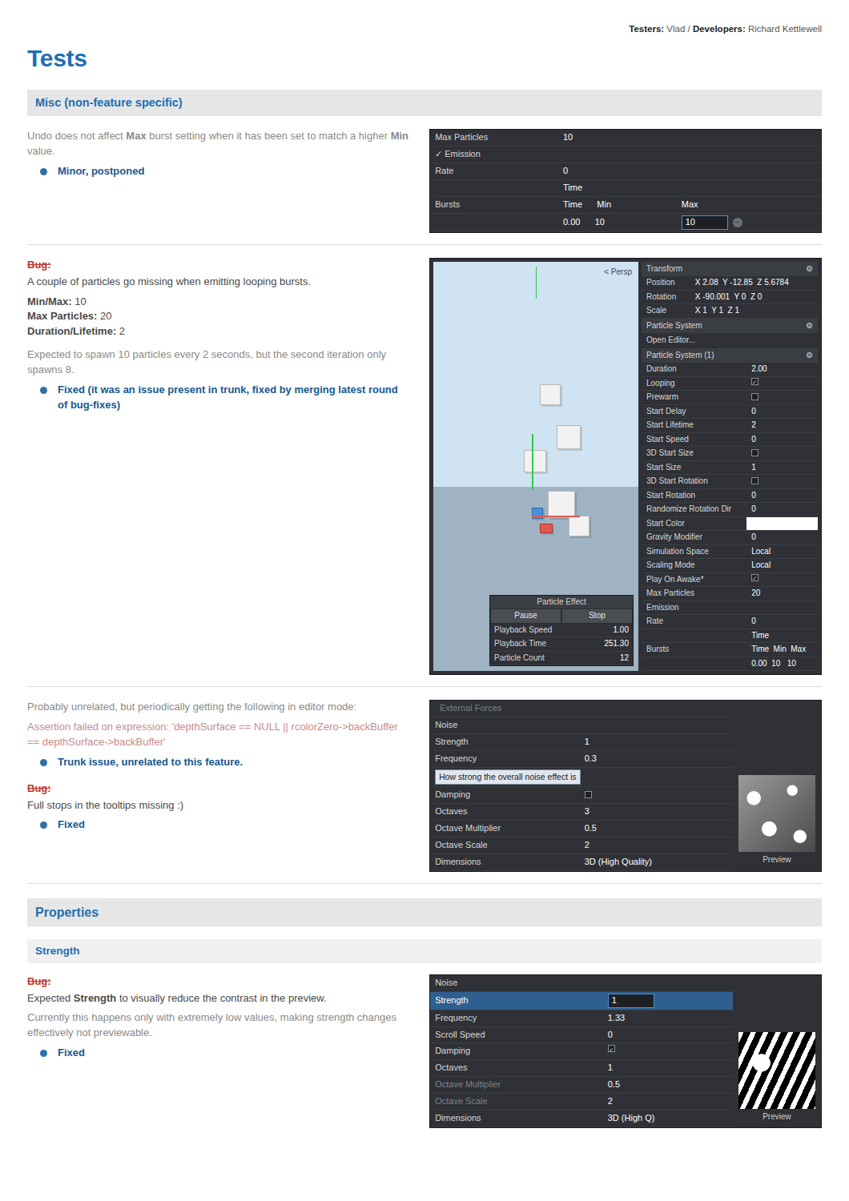Testers: Vlad / Developers: Richard Kettlewell
Tests
Misc (non-feature specific)
Undo does not affect Max burst setting when it has been set to match a higher Min value.
Minor, postponed
| Max Particles | 10 | |
| Emission |
| Rate | 0 | |
| | Time | |
| Bursts | Time Min | Max |
| | 0.00 10 | 10 − |
Bug:
A couple of particles go missing when emitting looping bursts.
Min/Max: 10
Max Particles: 20
Duration/Lifetime: 2
Expected to spawn 10 particles every 2 seconds, but the second iteration only spawns 8.
Fixed (it was an issue present in trunk, fixed by merging latest round of bug-fixes)
< Persp
Particle Effect
Pause
Stop
| Playback Speed | 1.00 |
| Playback Time | 251.30 |
| Particle Count | 12 |
Transform⚙
| Position | X 2.08 Y -12.85 Z 5.6784 |
| Rotation | X -90.001 Y 0 Z 0 |
| Scale | X 1 Y 1 Z 1 |
Particle System⚙
Open Editor...
Particle System (1)⚙
| Duration | 2.00 |
| Looping | |
| Prewarm | |
| Start Delay | 0 |
| Start Lifetime | 2 |
| Start Speed | 0 |
| 3D Start Size | |
| Start Size | 1 |
| 3D Start Rotation | |
| Start Rotation | 0 |
| Randomize Rotation Dir | 0 |
| Start Color | |
| Gravity Modifier | 0 |
| Simulation Space | Local |
| Scaling Mode | Local |
| Play On Awake* | |
| Max Particles | 20 |
| Emission |
| Rate | 0 |
| | Time |
| Bursts | Time Min Max |
| | 0.00 10 10 |
Probably unrelated, but periodically getting the following in editor mode:
Assertion failed on expression: 'depthSurface == NULL || rcolorZero->backBuffer == depthSurface->backBuffer'
Trunk issue, unrelated to this feature.
Bug:
Full stops in the tooltips missing :)
Fixed
| External Forces |
| Noise |
| Strength | 1 |
| Frequency | 0.3 |
| How strong the overall noise effect is |
| Damping | |
| Octaves | 3 |
| Octave Multiplier | 0.5 |
| Octave Scale | 2 |
| Dimensions | 3D (High Quality) |
Preview
Properties
Strength
Bug:
Expected Strength to visually reduce the contrast in the preview.
Currently this happens only with extremely low values, making strength changes effectively not previewable.
Fixed
| Noise |
| Strength | 1 |
| Frequency | 1.33 |
| Scroll Speed | 0 |
| Damping | |
| Octaves | 1 |
| Octave Multiplier | 0.5 |
| Octave Scale | 2 |
| Dimensions | 3D (High Q) |
Preview